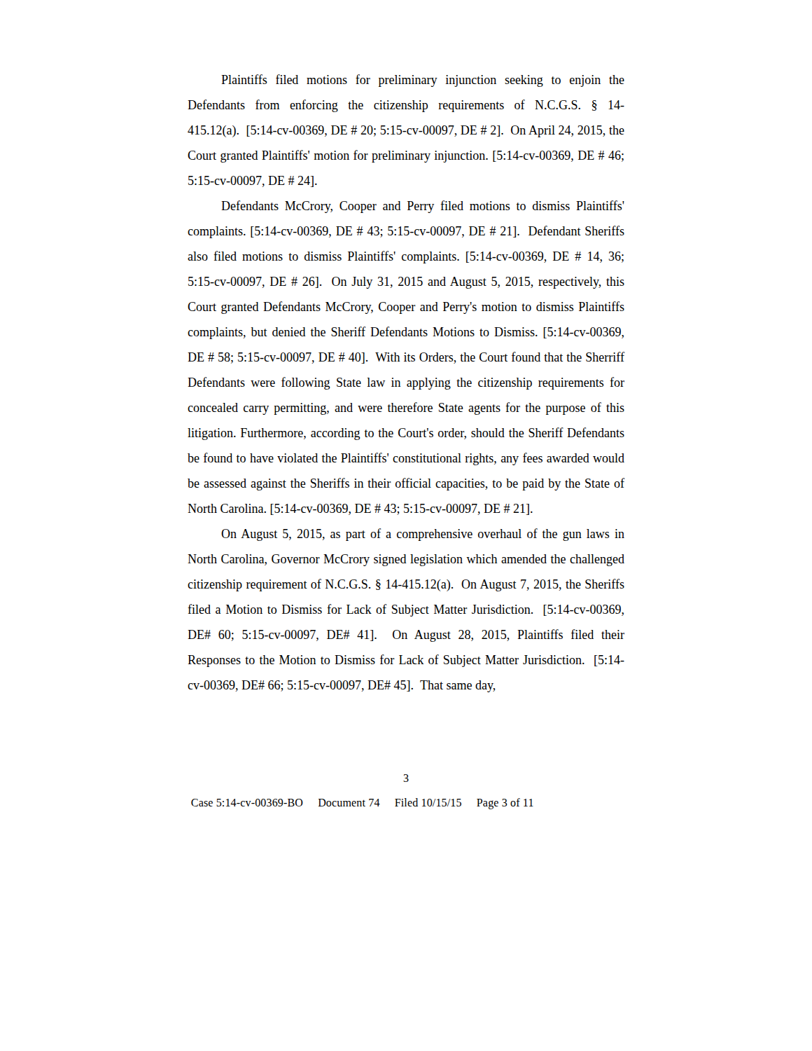Plaintiffs filed motions for preliminary injunction seeking to enjoin the Defendants from enforcing the citizenship requirements of N.C.G.S. § 14-415.12(a). [5:14-cv-00369, DE # 20; 5:15-cv-00097, DE # 2]. On April 24, 2015, the Court granted Plaintiffs' motion for preliminary injunction. [5:14-cv-00369, DE # 46; 5:15-cv-00097, DE # 24].
Defendants McCrory, Cooper and Perry filed motions to dismiss Plaintiffs' complaints. [5:14-cv-00369, DE # 43; 5:15-cv-00097, DE # 21]. Defendant Sheriffs also filed motions to dismiss Plaintiffs' complaints. [5:14-cv-00369, DE # 14, 36; 5:15-cv-00097, DE # 26]. On July 31, 2015 and August 5, 2015, respectively, this Court granted Defendants McCrory, Cooper and Perry's motion to dismiss Plaintiffs complaints, but denied the Sheriff Defendants Motions to Dismiss. [5:14-cv-00369, DE # 58; 5:15-cv-00097, DE # 40]. With its Orders, the Court found that the Sherriff Defendants were following State law in applying the citizenship requirements for concealed carry permitting, and were therefore State agents for the purpose of this litigation. Furthermore, according to the Court's order, should the Sheriff Defendants be found to have violated the Plaintiffs' constitutional rights, any fees awarded would be assessed against the Sheriffs in their official capacities, to be paid by the State of North Carolina. [5:14-cv-00369, DE # 43; 5:15-cv-00097, DE # 21].
On August 5, 2015, as part of a comprehensive overhaul of the gun laws in North Carolina, Governor McCrory signed legislation which amended the challenged citizenship requirement of N.C.G.S. § 14-415.12(a). On August 7, 2015, the Sheriffs filed a Motion to Dismiss for Lack of Subject Matter Jurisdiction. [5:14-cv-00369, DE# 60; 5:15-cv-00097, DE# 41]. On August 28, 2015, Plaintiffs filed their Responses to the Motion to Dismiss for Lack of Subject Matter Jurisdiction. [5:14-cv-00369, DE# 66; 5:15-cv-00097, DE# 45]. That same day,
3
Case 5:14-cv-00369-BO Document 74 Filed 10/15/15 Page 3 of 11